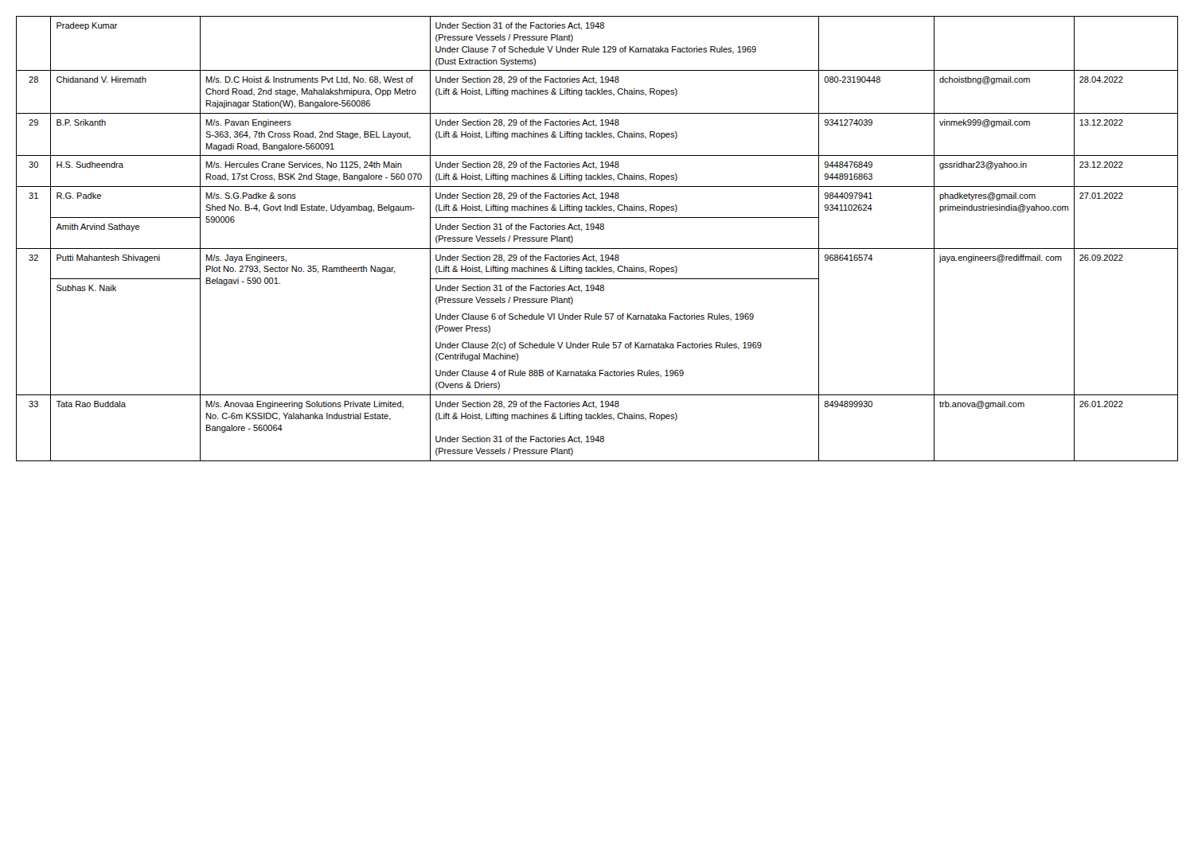| | Pradeep Kumar | | Under Section 31 of the Factories Act, 1948 (Pressure Vessels / Pressure Plant) Under Clause 7 of Schedule V Under Rule 129 of Karnataka Factories Rules, 1969 (Dust Extraction Systems) | | | |
| 28 | Chidanand V. Hiremath | M/s. D.C Hoist & Instruments Pvt Ltd, No. 68, West of Chord Road, 2nd stage, Mahalakshmipura, Opp Metro Rajajinagar Station(W), Bangalore-560086 | Under Section 28, 29 of the Factories Act, 1948 (Lift & Hoist, Lifting machines & Lifting tackles, Chains, Ropes) | 080-23190448 | dchoistbng@gmail.com | 28.04.2022 |
| 29 | B.P. Srikanth | M/s. Pavan Engineers S-363, 364, 7th Cross Road, 2nd Stage, BEL Layout, Magadi Road, Bangalore-560091 | Under Section 28, 29 of the Factories Act, 1948 (Lift & Hoist, Lifting machines & Lifting tackles, Chains, Ropes) | 9341274039 | vinmek999@gmail.com | 13.12.2022 |
| 30 | H.S. Sudheendra | M/s. Hercules Crane Services, No 1125, 24th Main Road, 17st Cross, BSK 2nd Stage, Bangalore - 560 070 | Under Section 28, 29 of the Factories Act, 1948 (Lift & Hoist, Lifting machines & Lifting tackles, Chains, Ropes) | 9448476849 9448916863 | gssridhar23@yahoo.in | 23.12.2022 |
| 31 | R.G. Padke | M/s. S.G.Padke & sons Shed No. B-4, Govt Indl Estate, Udyambag, Belgaum-590006 | Under Section 28, 29 of the Factories Act, 1948 (Lift & Hoist, Lifting machines & Lifting tackles, Chains, Ropes) | 9844097941 9341102624 | phadketyres@gmail.com primeindustriesindia@yahoo.com | 27.01.2022 |
| Amith Arvind Sathaye | Under Section 31 of the Factories Act, 1948 (Pressure Vessels / Pressure Plant) |
| 32 | Putti Mahantesh Shivageni | M/s. Jaya Engineers, Plot No. 2793, Sector No. 35, Ramtheerth Nagar, Belagavi - 590 001. | Under Section 28, 29 of the Factories Act, 1948 (Lift & Hoist, Lifting machines & Lifting tackles, Chains, Ropes) | 9686416574 | jaya.engineers@rediffmail. com | 26.09.2022 |
| Subhas K. Naik | Under Section 31 of the Factories Act, 1948 (Pressure Vessels / Pressure Plant) Under Clause 6 of Schedule VI Under Rule 57 of Karnataka Factories Rules, 1969 (Power Press) Under Clause 2(c) of Schedule V Under Rule 57 of Karnataka Factories Rules, 1969 (Centrifugal Machine) Under Clause 4 of Rule 88B of Karnataka Factories Rules, 1969 (Ovens & Driers) |
| 33 | Tata Rao Buddala | M/s. Anovaa Engineering Solutions Private Limited, No. C-6m KSSIDC, Yalahanka Industrial Estate, Bangalore - 560064 | Under Section 28, 29 of the Factories Act, 1948 (Lift & Hoist, Lifting machines & Lifting tackles, Chains, Ropes) Under Section 31 of the Factories Act, 1948 (Pressure Vessels / Pressure Plant) | 8494899930 | trb.anova@gmail.com | 26.01.2022 |